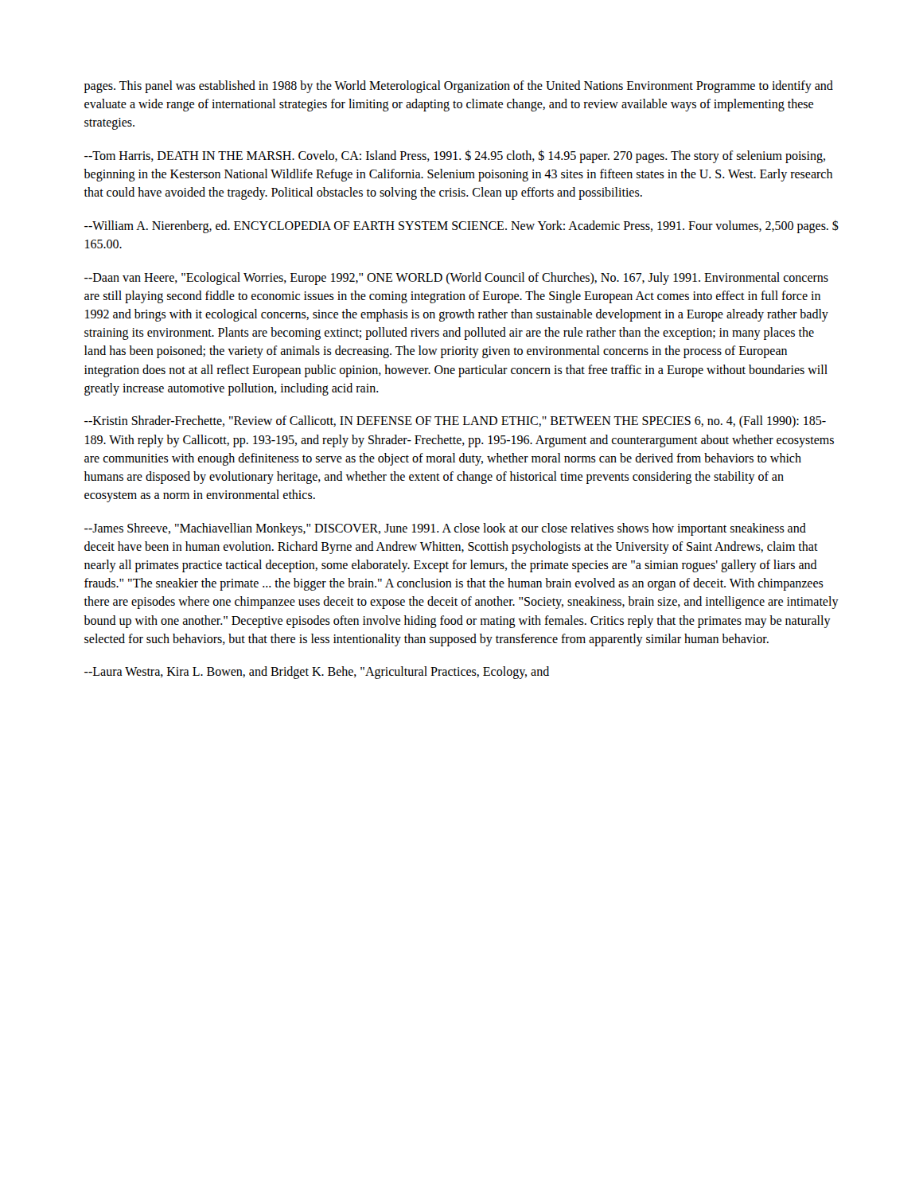pages. This panel was established in 1988 by the World Meterological Organization of the United Nations Environment Programme to identify and evaluate a wide range of international strategies for limiting or adapting to climate change, and to review available ways of implementing these strategies.
--Tom Harris, DEATH IN THE MARSH. Covelo, CA: Island Press, 1991. $ 24.95 cloth, $ 14.95 paper. 270 pages. The story of selenium poising, beginning in the Kesterson National Wildlife Refuge in California. Selenium poisoning in 43 sites in fifteen states in the U. S. West. Early research that could have avoided the tragedy. Political obstacles to solving the crisis. Clean up efforts and possibilities.
--William A. Nierenberg, ed. ENCYCLOPEDIA OF EARTH SYSTEM SCIENCE. New York: Academic Press, 1991. Four volumes, 2,500 pages. $ 165.00.
--Daan van Heere, "Ecological Worries, Europe 1992," ONE WORLD (World Council of Churches), No. 167, July 1991. Environmental concerns are still playing second fiddle to economic issues in the coming integration of Europe. The Single European Act comes into effect in full force in 1992 and brings with it ecological concerns, since the emphasis is on growth rather than sustainable development in a Europe already rather badly straining its environment. Plants are becoming extinct; polluted rivers and polluted air are the rule rather than the exception; in many places the land has been poisoned; the variety of animals is decreasing. The low priority given to environmental concerns in the process of European integration does not at all reflect European public opinion, however. One particular concern is that free traffic in a Europe without boundaries will greatly increase automotive pollution, including acid rain.
--Kristin Shrader-Frechette, "Review of Callicott, IN DEFENSE OF THE LAND ETHIC," BETWEEN THE SPECIES 6, no. 4, (Fall 1990): 185- 189. With reply by Callicott, pp. 193-195, and reply by Shrader- Frechette, pp. 195-196. Argument and counterargument about whether ecosystems are communities with enough definiteness to serve as the object of moral duty, whether moral norms can be derived from behaviors to which humans are disposed by evolutionary heritage, and whether the extent of change of historical time prevents considering the stability of an ecosystem as a norm in environmental ethics.
--James Shreeve, "Machiavellian Monkeys," DISCOVER, June 1991. A close look at our close relatives shows how important sneakiness and deceit have been in human evolution. Richard Byrne and Andrew Whitten, Scottish psychologists at the University of Saint Andrews, claim that nearly all primates practice tactical deception, some elaborately. Except for lemurs, the primate species are "a simian rogues' gallery of liars and frauds." "The sneakier the primate ... the bigger the brain." A conclusion is that the human brain evolved as an organ of deceit. With chimpanzees there are episodes where one chimpanzee uses deceit to expose the deceit of another. "Society, sneakiness, brain size, and intelligence are intimately bound up with one another." Deceptive episodes often involve hiding food or mating with females. Critics reply that the primates may be naturally selected for such behaviors, but that there is less intentionality than supposed by transference from apparently similar human behavior.
--Laura Westra, Kira L. Bowen, and Bridget K. Behe, "Agricultural Practices, Ecology, and